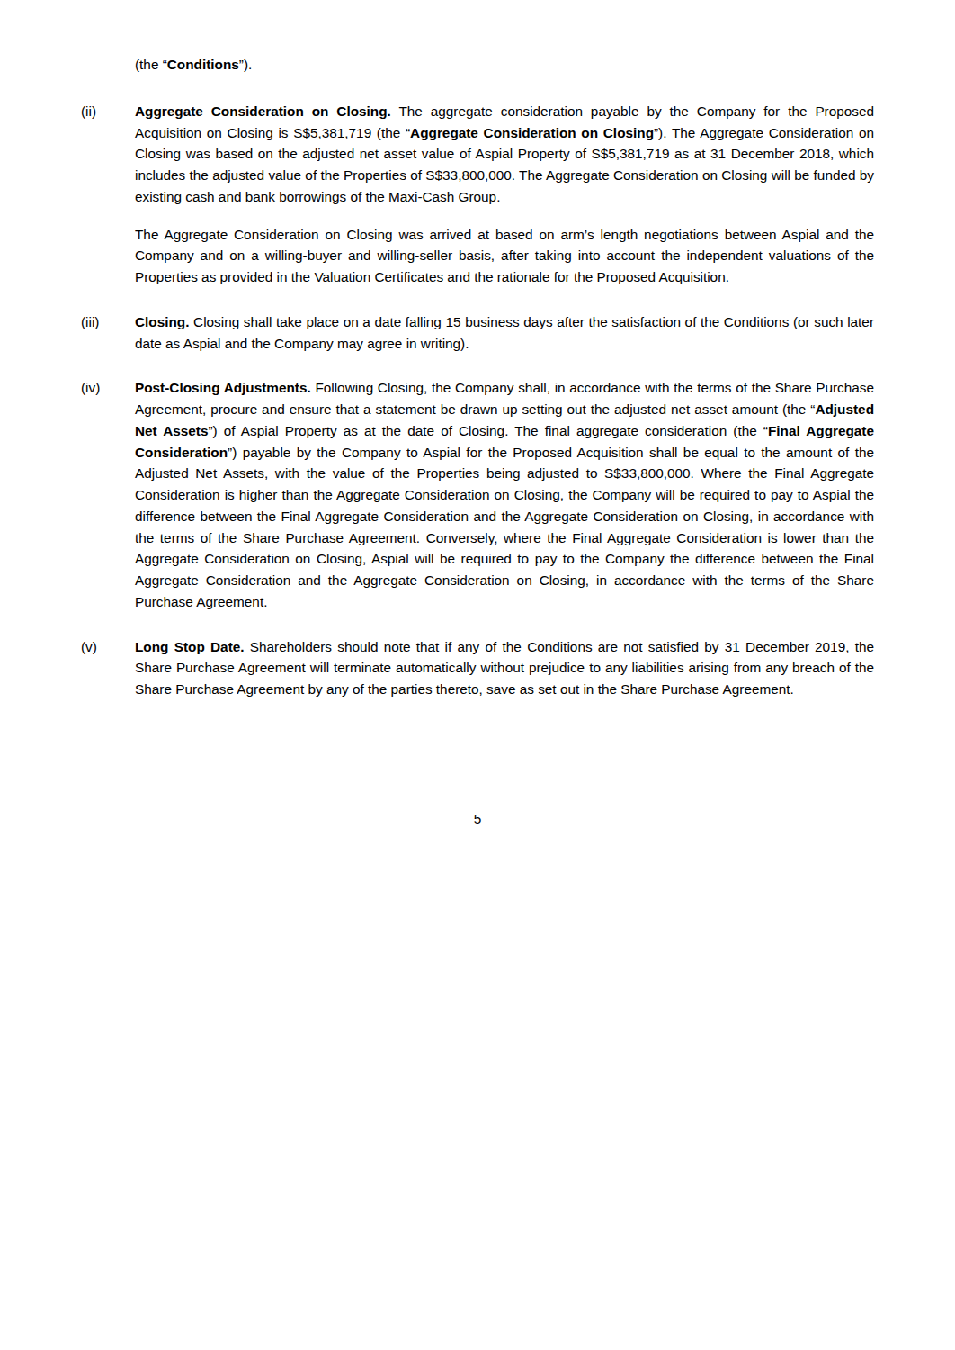(the “Conditions”).
(ii)
Aggregate Consideration on Closing. The aggregate consideration payable by the Company for the Proposed Acquisition on Closing is S$5,381,719 (the “Aggregate Consideration on Closing”). The Aggregate Consideration on Closing was based on the adjusted net asset value of Aspial Property of S$5,381,719 as at 31 December 2018, which includes the adjusted value of the Properties of S$33,800,000. The Aggregate Consideration on Closing will be funded by existing cash and bank borrowings of the Maxi-Cash Group.
The Aggregate Consideration on Closing was arrived at based on arm’s length negotiations between Aspial and the Company and on a willing-buyer and willing-seller basis, after taking into account the independent valuations of the Properties as provided in the Valuation Certificates and the rationale for the Proposed Acquisition.
(iii)
Closing. Closing shall take place on a date falling 15 business days after the satisfaction of the Conditions (or such later date as Aspial and the Company may agree in writing).
(iv)
Post-Closing Adjustments. Following Closing, the Company shall, in accordance with the terms of the Share Purchase Agreement, procure and ensure that a statement be drawn up setting out the adjusted net asset amount (the “Adjusted Net Assets”) of Aspial Property as at the date of Closing. The final aggregate consideration (the “Final Aggregate Consideration”) payable by the Company to Aspial for the Proposed Acquisition shall be equal to the amount of the Adjusted Net Assets, with the value of the Properties being adjusted to S$33,800,000. Where the Final Aggregate Consideration is higher than the Aggregate Consideration on Closing, the Company will be required to pay to Aspial the difference between the Final Aggregate Consideration and the Aggregate Consideration on Closing, in accordance with the terms of the Share Purchase Agreement. Conversely, where the Final Aggregate Consideration is lower than the Aggregate Consideration on Closing, Aspial will be required to pay to the Company the difference between the Final Aggregate Consideration and the Aggregate Consideration on Closing, in accordance with the terms of the Share Purchase Agreement.
(v)
Long Stop Date. Shareholders should note that if any of the Conditions are not satisfied by 31 December 2019, the Share Purchase Agreement will terminate automatically without prejudice to any liabilities arising from any breach of the Share Purchase Agreement by any of the parties thereto, save as set out in the Share Purchase Agreement.
5